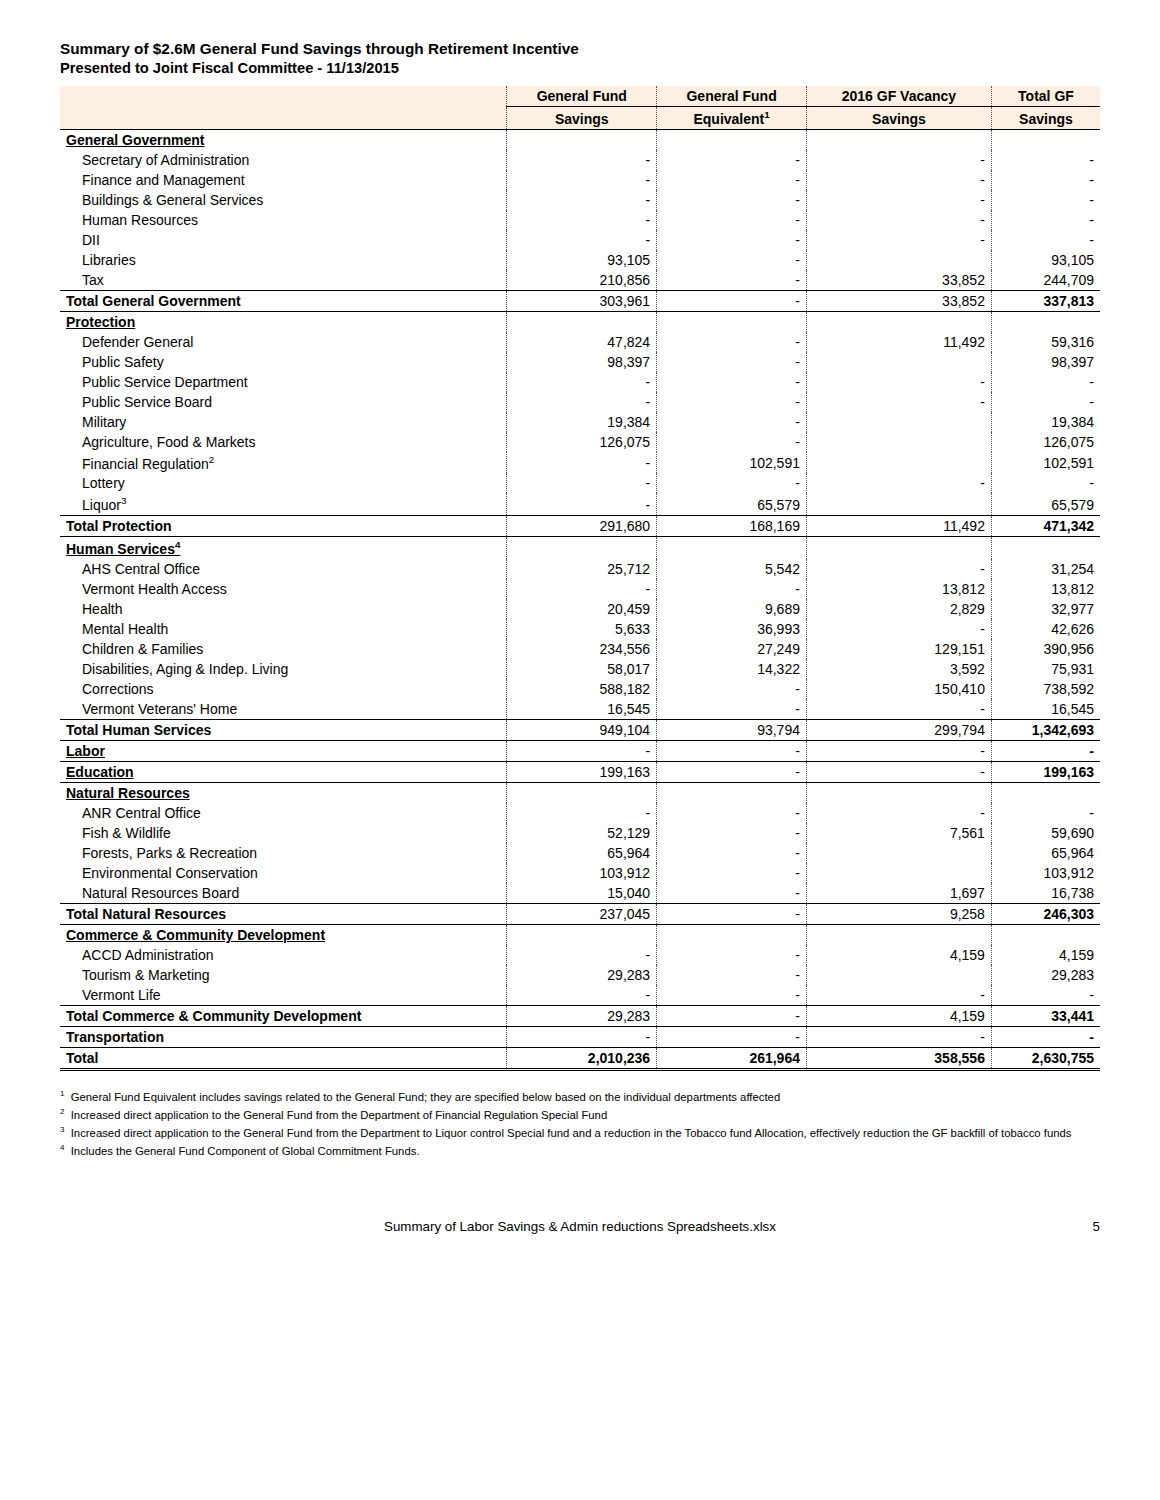Summary of $2.6M General Fund Savings through Retirement Incentive
Presented to Joint Fiscal Committee - 11/13/2015
| | General Fund | General Fund | 2016 GF Vacancy | Total GF |
| --- | --- | --- | --- | --- |
| Savings | Equivalent 1 | Savings | Savings |
| General Government | | | | |
| Secretary of Administration | - | - | - | - |
| Finance and Management | - | - | - | - |
| Buildings & General Services | - | - | - | - |
| Human Resources | - | - | - | - |
| DII | - | - | - | - |
| Libraries | 93,105 | - | | 93,105 |
| Tax | 210,856 | - | 33,852 | 244,709 |
| Total General Government | 303,961 | - | 33,852 | 337,813 |
| Protection | | | | |
| Defender General | 47,824 | - | 11,492 | 59,316 |
| Public Safety | 98,397 | - | | 98,397 |
| Public Service Department | - | - | - | - |
| Public Service Board | - | - | - | - |
| Military | 19,384 | - | | 19,384 |
| Agriculture, Food & Markets | 126,075 | - | | 126,075 |
| Financial Regulation 2 | - | 102,591 | | 102,591 |
| Lottery | - | - | - | - |
| Liquor 3 | - | 65,579 | | 65,579 |
| Total Protection | 291,680 | 168,169 | 11,492 | 471,342 |
| Human Services 4 | | | | |
| AHS Central Office | 25,712 | 5,542 | - | 31,254 |
| Vermont Health Access | - | - | 13,812 | 13,812 |
| Health | 20,459 | 9,689 | 2,829 | 32,977 |
| Mental Health | 5,633 | 36,993 | - | 42,626 |
| Children & Families | 234,556 | 27,249 | 129,151 | 390,956 |
| Disabilities, Aging & Indep. Living | 58,017 | 14,322 | 3,592 | 75,931 |
| Corrections | 588,182 | - | 150,410 | 738,592 |
| Vermont Veterans' Home | 16,545 | - | - | 16,545 |
| Total Human Services | 949,104 | 93,794 | 299,794 | 1,342,693 |
| Labor | - | - | - | - |
| Education | 199,163 | - | - | 199,163 |
| Natural Resources | | | | |
| ANR Central Office | - | - | - | - |
| Fish & Wildlife | 52,129 | - | 7,561 | 59,690 |
| Forests, Parks & Recreation | 65,964 | - | | 65,964 |
| Environmental Conservation | 103,912 | - | | 103,912 |
| Natural Resources Board | 15,040 | - | 1,697 | 16,738 |
| Total Natural Resources | 237,045 | - | 9,258 | 246,303 |
| Commerce & Community Development | | | | |
| ACCD Administration | - | - | 4,159 | 4,159 |
| Tourism & Marketing | 29,283 | - | | 29,283 |
| Vermont Life | - | - | - | - |
| Total Commerce & Community Development | 29,283 | - | 4,159 | 33,441 |
| Transportation | - | - | - | - |
| Total | 2,010,236 | 261,964 | 358,556 | 2,630,755 |
1 General Fund Equivalent includes savings related to the General Fund; they are specified below based on the individual departments affected
2 Increased direct application to the General Fund from the Department of Financial Regulation Special Fund
3 Increased direct application to the General Fund from the Department to Liquor control Special fund and a reduction in the Tobacco fund Allocation, effectively reduction the GF backfill of tobacco funds
4 Includes the General Fund Component of Global Commitment Funds.
Summary of Labor Savings & Admin reductions Spreadsheets.xlsx 5